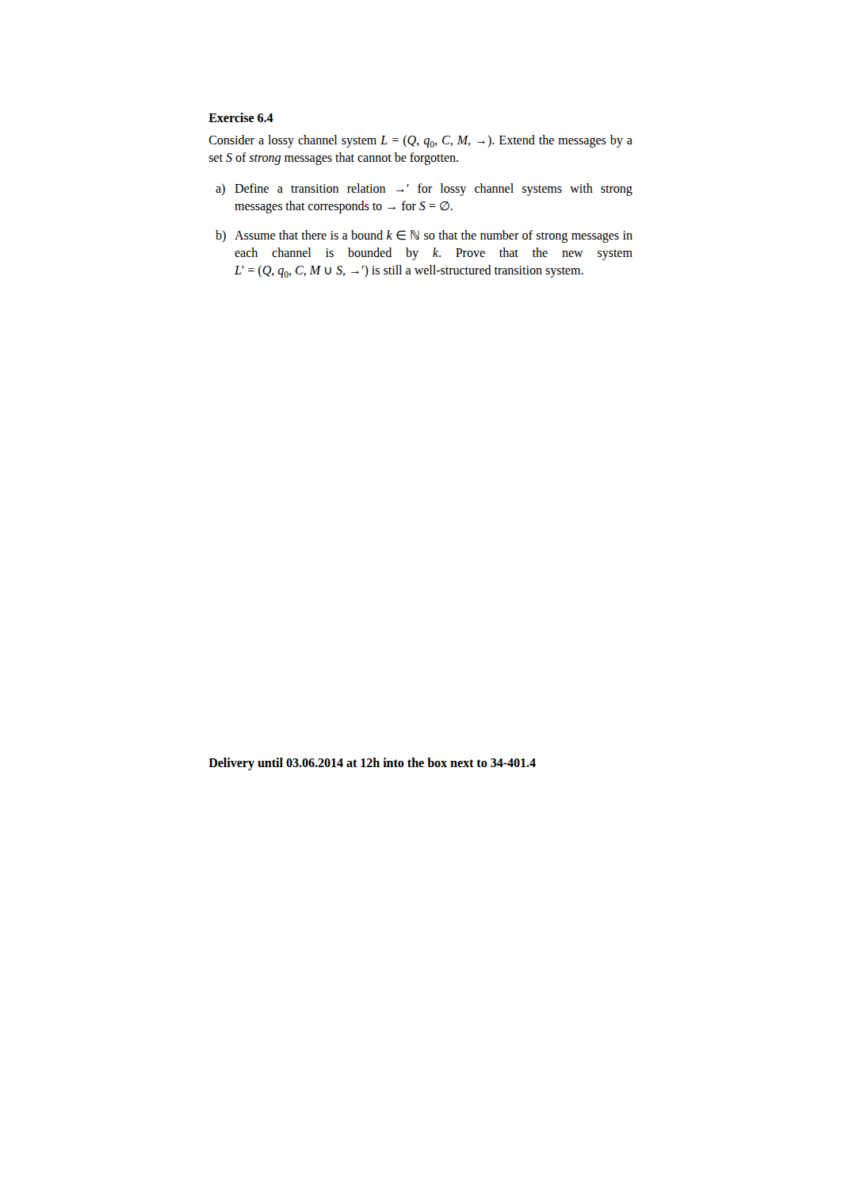Exercise 6.4
Consider a lossy channel system L = (Q, q0, C, M, →). Extend the messages by a set S of strong messages that cannot be forgotten.
a) Define a transition relation →′ for lossy channel systems with strong messages that corresponds to → for S = ∅.
b) Assume that there is a bound k ∈ ℕ so that the number of strong messages in each channel is bounded by k. Prove that the new system L′ = (Q, q0, C, M ∪ S, →′) is still a well-structured transition system.
Delivery until 03.06.2014 at 12h into the box next to 34-401.4